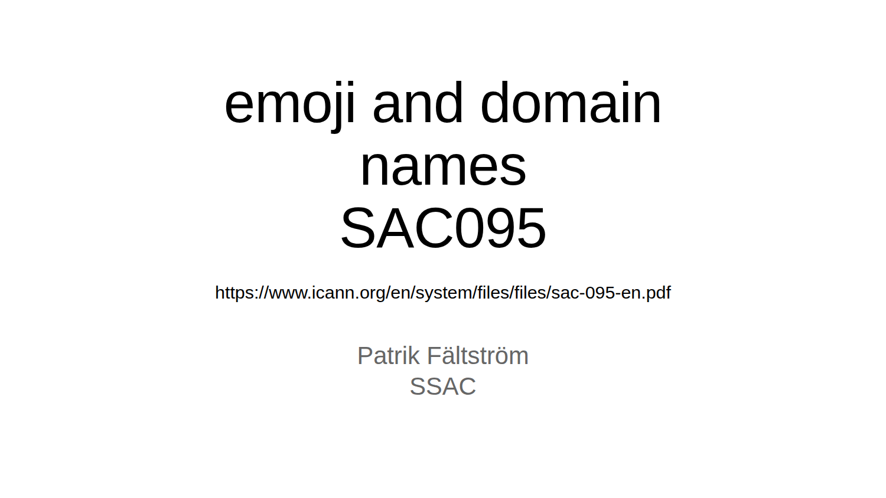emoji and domain names
SAC095
https://www.icann.org/en/system/files/files/sac-095-en.pdf
Patrik FältströmSSAC